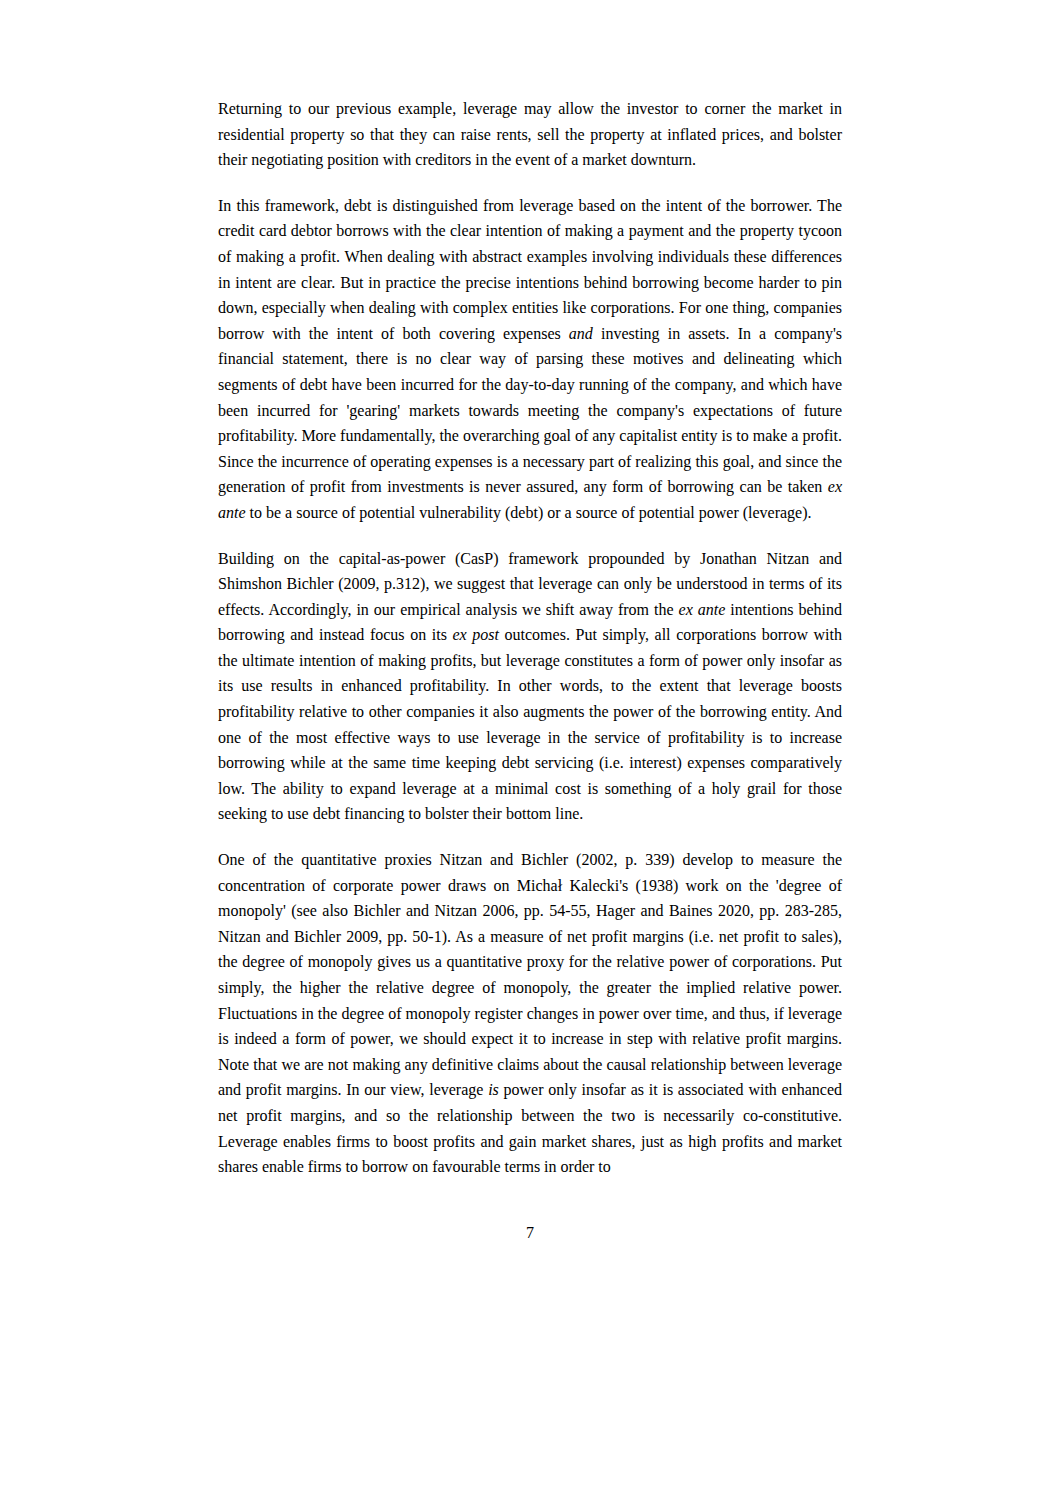Returning to our previous example, leverage may allow the investor to corner the market in residential property so that they can raise rents, sell the property at inflated prices, and bolster their negotiating position with creditors in the event of a market downturn.
In this framework, debt is distinguished from leverage based on the intent of the borrower. The credit card debtor borrows with the clear intention of making a payment and the property tycoon of making a profit. When dealing with abstract examples involving individuals these differences in intent are clear. But in practice the precise intentions behind borrowing become harder to pin down, especially when dealing with complex entities like corporations. For one thing, companies borrow with the intent of both covering expenses and investing in assets. In a company's financial statement, there is no clear way of parsing these motives and delineating which segments of debt have been incurred for the day-to-day running of the company, and which have been incurred for 'gearing' markets towards meeting the company's expectations of future profitability. More fundamentally, the overarching goal of any capitalist entity is to make a profit. Since the incurrence of operating expenses is a necessary part of realizing this goal, and since the generation of profit from investments is never assured, any form of borrowing can be taken ex ante to be a source of potential vulnerability (debt) or a source of potential power (leverage).
Building on the capital-as-power (CasP) framework propounded by Jonathan Nitzan and Shimshon Bichler (2009, p.312), we suggest that leverage can only be understood in terms of its effects. Accordingly, in our empirical analysis we shift away from the ex ante intentions behind borrowing and instead focus on its ex post outcomes. Put simply, all corporations borrow with the ultimate intention of making profits, but leverage constitutes a form of power only insofar as its use results in enhanced profitability. In other words, to the extent that leverage boosts profitability relative to other companies it also augments the power of the borrowing entity. And one of the most effective ways to use leverage in the service of profitability is to increase borrowing while at the same time keeping debt servicing (i.e. interest) expenses comparatively low. The ability to expand leverage at a minimal cost is something of a holy grail for those seeking to use debt financing to bolster their bottom line.
One of the quantitative proxies Nitzan and Bichler (2002, p. 339) develop to measure the concentration of corporate power draws on Michał Kalecki's (1938) work on the 'degree of monopoly' (see also Bichler and Nitzan 2006, pp. 54-55, Hager and Baines 2020, pp. 283-285, Nitzan and Bichler 2009, pp. 50-1). As a measure of net profit margins (i.e. net profit to sales), the degree of monopoly gives us a quantitative proxy for the relative power of corporations. Put simply, the higher the relative degree of monopoly, the greater the implied relative power. Fluctuations in the degree of monopoly register changes in power over time, and thus, if leverage is indeed a form of power, we should expect it to increase in step with relative profit margins. Note that we are not making any definitive claims about the causal relationship between leverage and profit margins. In our view, leverage is power only insofar as it is associated with enhanced net profit margins, and so the relationship between the two is necessarily co-constitutive. Leverage enables firms to boost profits and gain market shares, just as high profits and market shares enable firms to borrow on favourable terms in order to
7